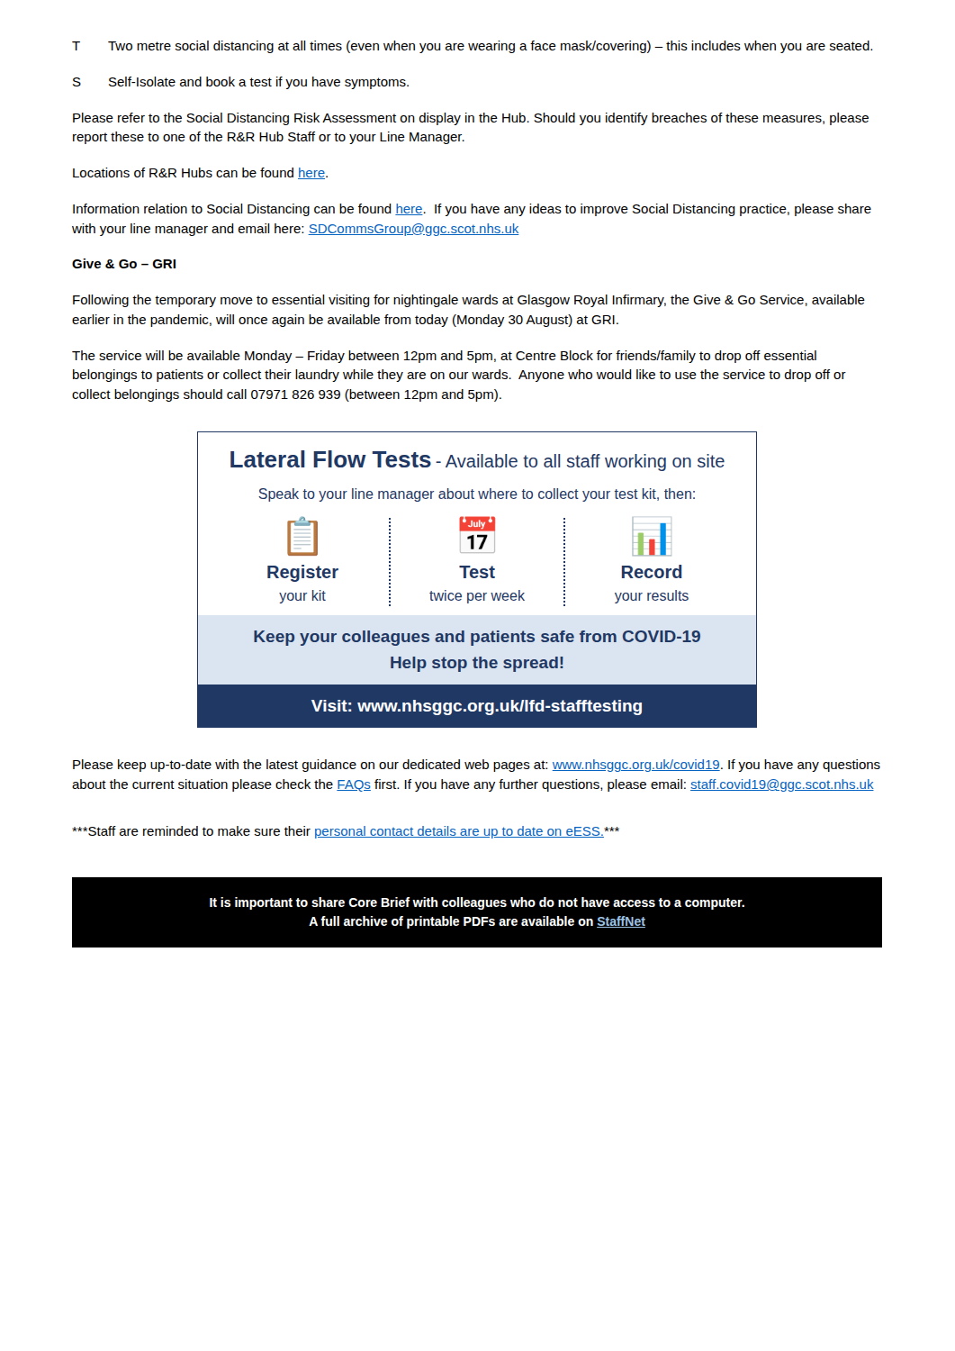TTwo metre social distancing at all times (even when you are wearing a face mask/covering) – this includes when you are seated.
SSelf-Isolate and book a test if you have symptoms.
Please refer to the Social Distancing Risk Assessment on display in the Hub. Should you identify breaches of these measures, please report these to one of the R&R Hub Staff or to your Line Manager.
Locations of R&R Hubs can be found here.
Information relation to Social Distancing can be found here. If you have any ideas to improve Social Distancing practice, please share with your line manager and email here: SDCommsGroup@ggc.scot.nhs.uk
Give & Go – GRI
Following the temporary move to essential visiting for nightingale wards at Glasgow Royal Infirmary, the Give & Go Service, available earlier in the pandemic, will once again be available from today (Monday 30 August) at GRI.
The service will be available Monday – Friday between 12pm and 5pm, at Centre Block for friends/family to drop off essential belongings to patients or collect their laundry while they are on our wards. Anyone who would like to use the service to drop off or collect belongings should call 07971 826 939 (between 12pm and 5pm).
Lateral Flow Tests - Available to all staff working on site
Speak to your line manager about where to collect your test kit, then:
📋
Register
your kit
📅
Test
twice per week
📊
Record
your results
Keep your colleagues and patients safe from COVID-19
Help stop the spread!
Visit: www.nhsggc.org.uk/lfd-stafftesting
Please keep up-to-date with the latest guidance on our dedicated web pages at: www.nhsggc.org.uk/covid19. If you have any questions about the current situation please check the FAQs first. If you have any further questions, please email: staff.covid19@ggc.scot.nhs.uk
***Staff are reminded to make sure their personal contact details are up to date on eESS.***
It is important to share Core Brief with colleagues who do not have access to a computer.
A full archive of printable PDFs are available on StaffNet